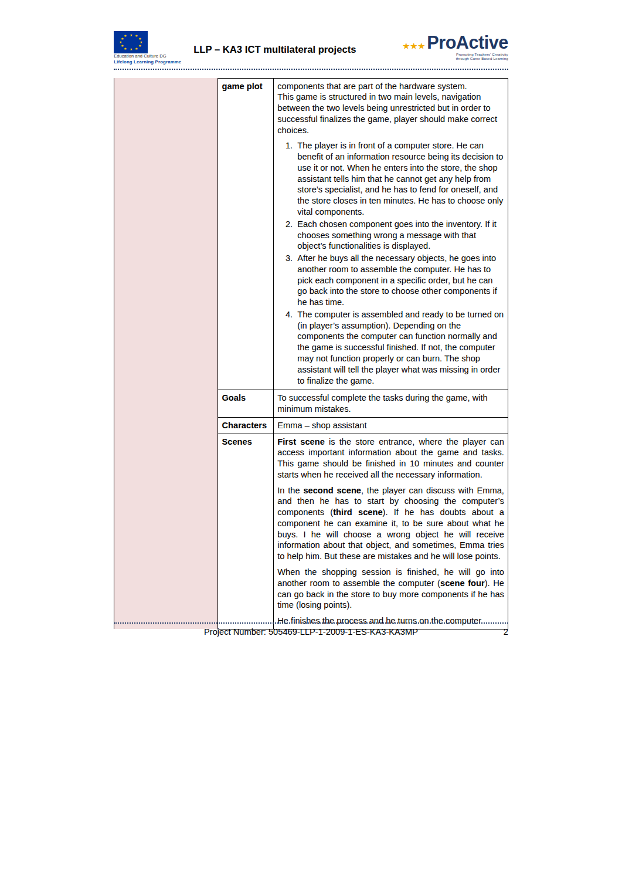★ ★ ★ ★ ★ ★ ★ ★ ★ ★ ★ ★
Education and Culture DG
Lifelong Learning Programme
LLP – KA3 ICT multilateral projects
★★★Pro Active
Promoting Teachers' Creativity
through Game Based Learning
| | game plot | components that are part of the hardware system. This game is structured in two main levels, navigation between the two levels being unrestricted but in order to successful finalizes the game, player should make correct choices. The player is in front of a computer store. He can benefit of an information resource being its decision to use it or not. When he enters into the store, the shop assistant tells him that he cannot get any help from store’s specialist, and he has to fend for oneself, and the store closes in ten minutes. He has to choose only vital components. Each chosen component goes into the inventory. If it chooses something wrong a message with that object’s functionalities is displayed. After he buys all the necessary objects, he goes into another room to assemble the computer. He has to pick each component in a specific order, but he can go back into the store to choose other components if he has time. The computer is assembled and ready to be turned on (in player’s assumption). Depending on the components the computer can function normally and the game is successful finished. If not, the computer may not function properly or can burn. The shop assistant will tell the player what was missing in order to finalize the game. |
| Goals | To successful complete the tasks during the game, with minimum mistakes. |
| Characters | Emma – shop assistant |
| Scenes | First scene is the store entrance, where the player can access important information about the game and tasks. This game should be finished in 10 minutes and counter starts when he received all the necessary information. In the second scene , the player can discuss with Emma, and then he has to start by choosing the computer’s components ( third scene ). If he has doubts about a component he can examine it, to be sure about what he buys. I he will choose a wrong object he will receive information about that object, and sometimes, Emma tries to help him. But these are mistakes and he will lose points. When the shopping session is finished, he will go into another room to assemble the computer ( scene four ). He can go back in the store to buy more components if he has time (losing points). He finishes the process and he turns on the computer |
Project Number: 505469-LLP-1-2009-1-ES-KA3-KA3MP 2